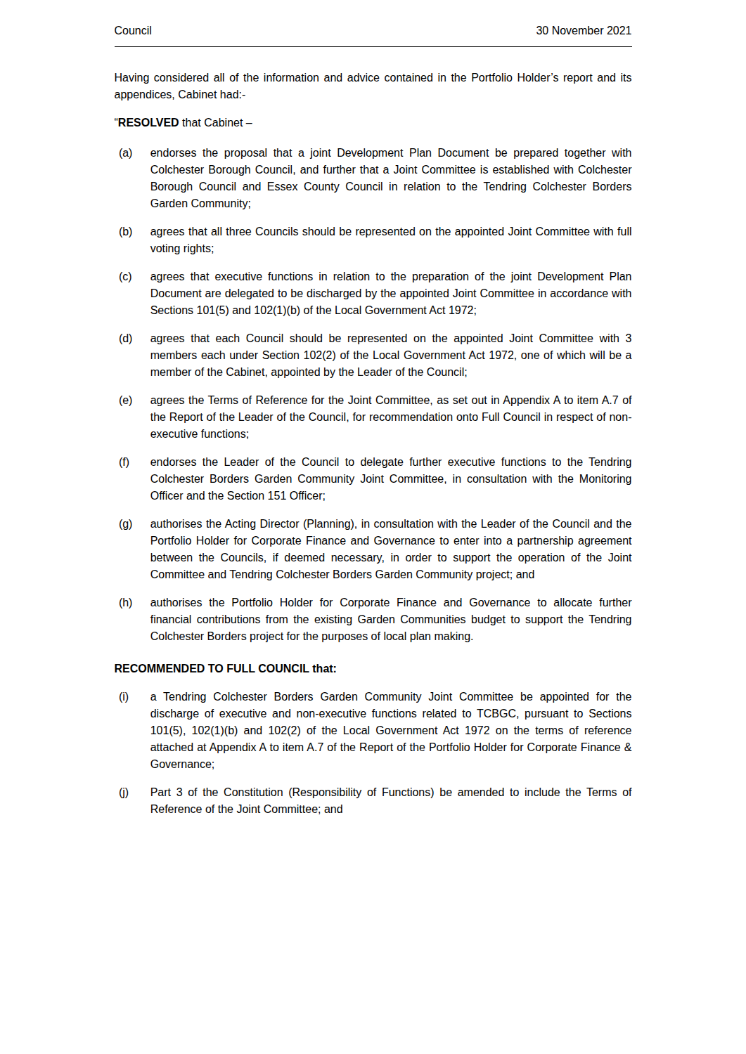Council
30 November 2021
Having considered all of the information and advice contained in the Portfolio Holder’s report and its appendices, Cabinet had:-
“RESOLVED that Cabinet –
(a) endorses the proposal that a joint Development Plan Document be prepared together with Colchester Borough Council, and further that a Joint Committee is established with Colchester Borough Council and Essex County Council in relation to the Tendring Colchester Borders Garden Community;
(b) agrees that all three Councils should be represented on the appointed Joint Committee with full voting rights;
(c) agrees that executive functions in relation to the preparation of the joint Development Plan Document are delegated to be discharged by the appointed Joint Committee in accordance with Sections 101(5) and 102(1)(b) of the Local Government Act 1972;
(d) agrees that each Council should be represented on the appointed Joint Committee with 3 members each under Section 102(2) of the Local Government Act 1972, one of which will be a member of the Cabinet, appointed by the Leader of the Council;
(e) agrees the Terms of Reference for the Joint Committee, as set out in Appendix A to item A.7 of the Report of the Leader of the Council, for recommendation onto Full Council in respect of non-executive functions;
(f) endorses the Leader of the Council to delegate further executive functions to the Tendring Colchester Borders Garden Community Joint Committee, in consultation with the Monitoring Officer and the Section 151 Officer;
(g) authorises the Acting Director (Planning), in consultation with the Leader of the Council and the Portfolio Holder for Corporate Finance and Governance to enter into a partnership agreement between the Councils, if deemed necessary, in order to support the operation of the Joint Committee and Tendring Colchester Borders Garden Community project; and
(h) authorises the Portfolio Holder for Corporate Finance and Governance to allocate further financial contributions from the existing Garden Communities budget to support the Tendring Colchester Borders project for the purposes of local plan making.
RECOMMENDED TO FULL COUNCIL that:
(i) a Tendring Colchester Borders Garden Community Joint Committee be appointed for the discharge of executive and non-executive functions related to TCBGC, pursuant to Sections 101(5), 102(1)(b) and 102(2) of the Local Government Act 1972 on the terms of reference attached at Appendix A to item A.7 of the Report of the Portfolio Holder for Corporate Finance & Governance;
(j) Part 3 of the Constitution (Responsibility of Functions) be amended to include the Terms of Reference of the Joint Committee; and